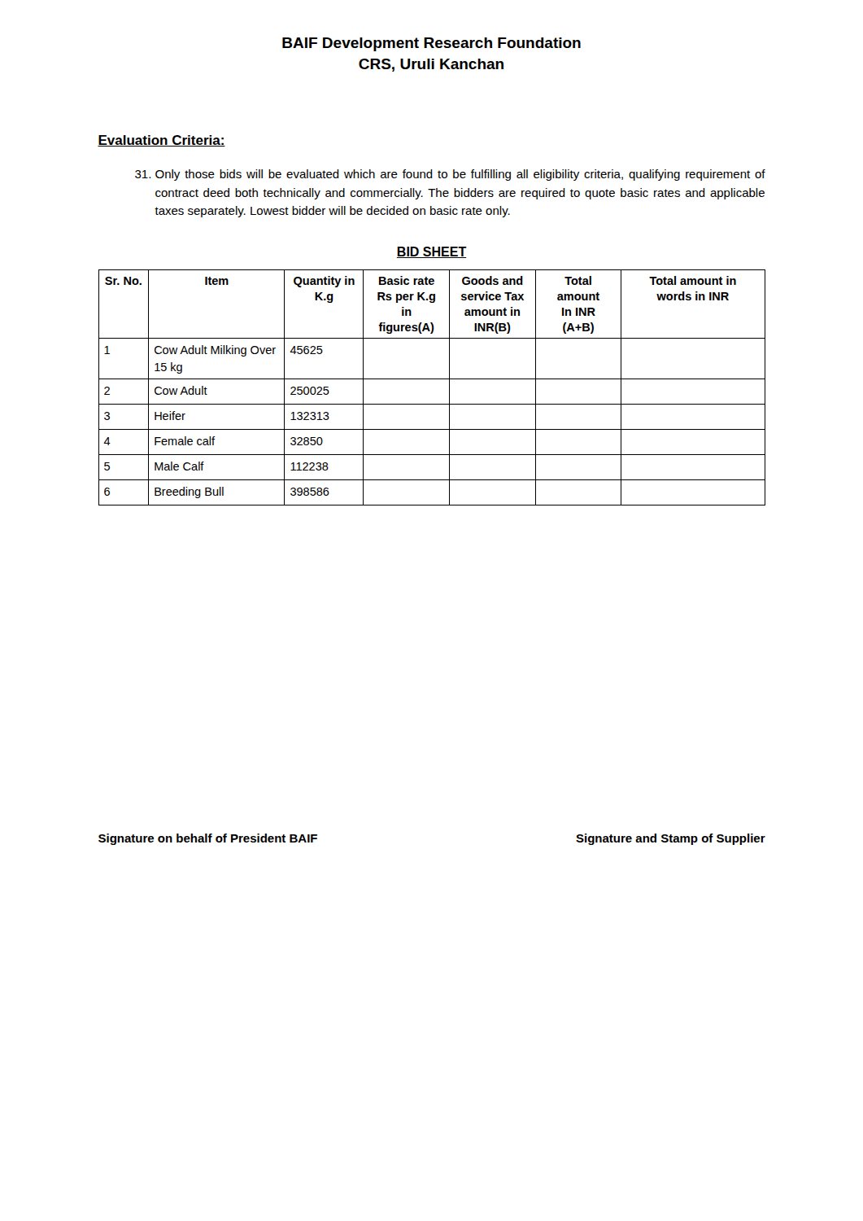BAIF Development Research Foundation
CRS, Uruli Kanchan
Evaluation Criteria:
Only those bids will be evaluated which are found to be fulfilling all eligibility criteria, qualifying requirement of contract deed both technically and commercially. The bidders are required to quote basic rates and applicable taxes separately. Lowest bidder will be decided on basic rate only.
BID SHEET
| Sr. No. | Item | Quantity in K.g | Basic rate Rs per K.g in figures(A) | Goods and service Tax amount in INR(B) | Total amount In INR (A+B) | Total amount in words in INR |
| --- | --- | --- | --- | --- | --- | --- |
| 1 | Cow Adult Milking Over 15 kg | 45625 | | | | |
| 2 | Cow Adult | 250025 | | | | |
| 3 | Heifer | 132313 | | | | |
| 4 | Female calf | 32850 | | | | |
| 5 | Male Calf | 112238 | | | | |
| 6 | Breeding Bull | 398586 | | | | |
Signature on behalf of President BAIF Signature and Stamp of Supplier